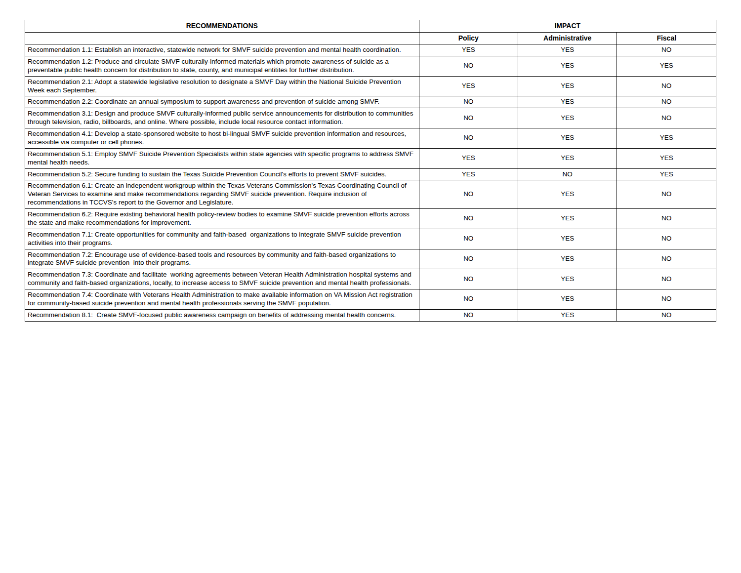| RECOMMENDATIONS | IMPACT |
| --- | --- |
| | Policy | Administrative | Fiscal |
| Recommendation 1.1: Establish an interactive, statewide network for SMVF suicide prevention and mental health coordination. | YES | YES | NO |
| Recommendation 1.2: Produce and circulate SMVF culturally-informed materials which promote awareness of suicide as a preventable public health concern for distribution to state, county, and municipal entitites for further distribution. | NO | YES | YES |
| Recommendation 2.1: Adopt a statewide legislative resolution to designate a SMVF Day within the National Suicide Prevention Week each September. | YES | YES | NO |
| Recommendation 2.2: Coordinate an annual symposium to support awareness and prevention of suicide among SMVF. | NO | YES | NO |
| Recommendation 3.1: Design and produce SMVF culturally-informed public service announcements for distribution to communities through television, radio, billboards, and online. Where possible, include local resource contact information. | NO | YES | NO |
| Recommendation 4.1: Develop a state-sponsored website to host bi-lingual SMVF suicide prevention information and resources, accessible via computer or cell phones. | NO | YES | YES |
| Recommendation 5.1: Employ SMVF Suicide Prevention Specialists within state agencies with specific programs to address SMVF mental health needs. | YES | YES | YES |
| Recommendation 5.2: Secure funding to sustain the Texas Suicide Prevention Council's efforts to prevent SMVF suicides. | YES | NO | YES |
| Recommendation 6.1: Create an independent workgroup within the Texas Veterans Commission's Texas Coordinating Council of Veteran Services to examine and make recommendations regarding SMVF suicide prevention. Require inclusion of recommendations in TCCVS's report to the Governor and Legislature. | NO | YES | NO |
| Recommendation 6.2: Require existing behavioral health policy-review bodies to examine SMVF suicide prevention efforts across the state and make recommendations for improvement. | NO | YES | NO |
| Recommendation 7.1: Create opportunities for community and faith-based organizations to integrate SMVF suicide prevention activities into their programs. | NO | YES | NO |
| Recommendation 7.2: Encourage use of evidence-based tools and resources by community and faith-based organizations to integrate SMVF suicide prevention into their programs. | NO | YES | NO |
| Recommendation 7.3: Coordinate and facilitate working agreements between Veteran Health Administration hospital systems and community and faith-based organizations, locally, to increase access to SMVF suicide prevention and mental health professionals. | NO | YES | NO |
| Recommendation 7.4: Coordinate with Veterans Health Administration to make available information on VA Mission Act registration for community-based suicide prevention and mental health professionals serving the SMVF population. | NO | YES | NO |
| Recommendation 8.1: Create SMVF-focused public awareness campaign on benefits of addressing mental health concerns. | NO | YES | NO |